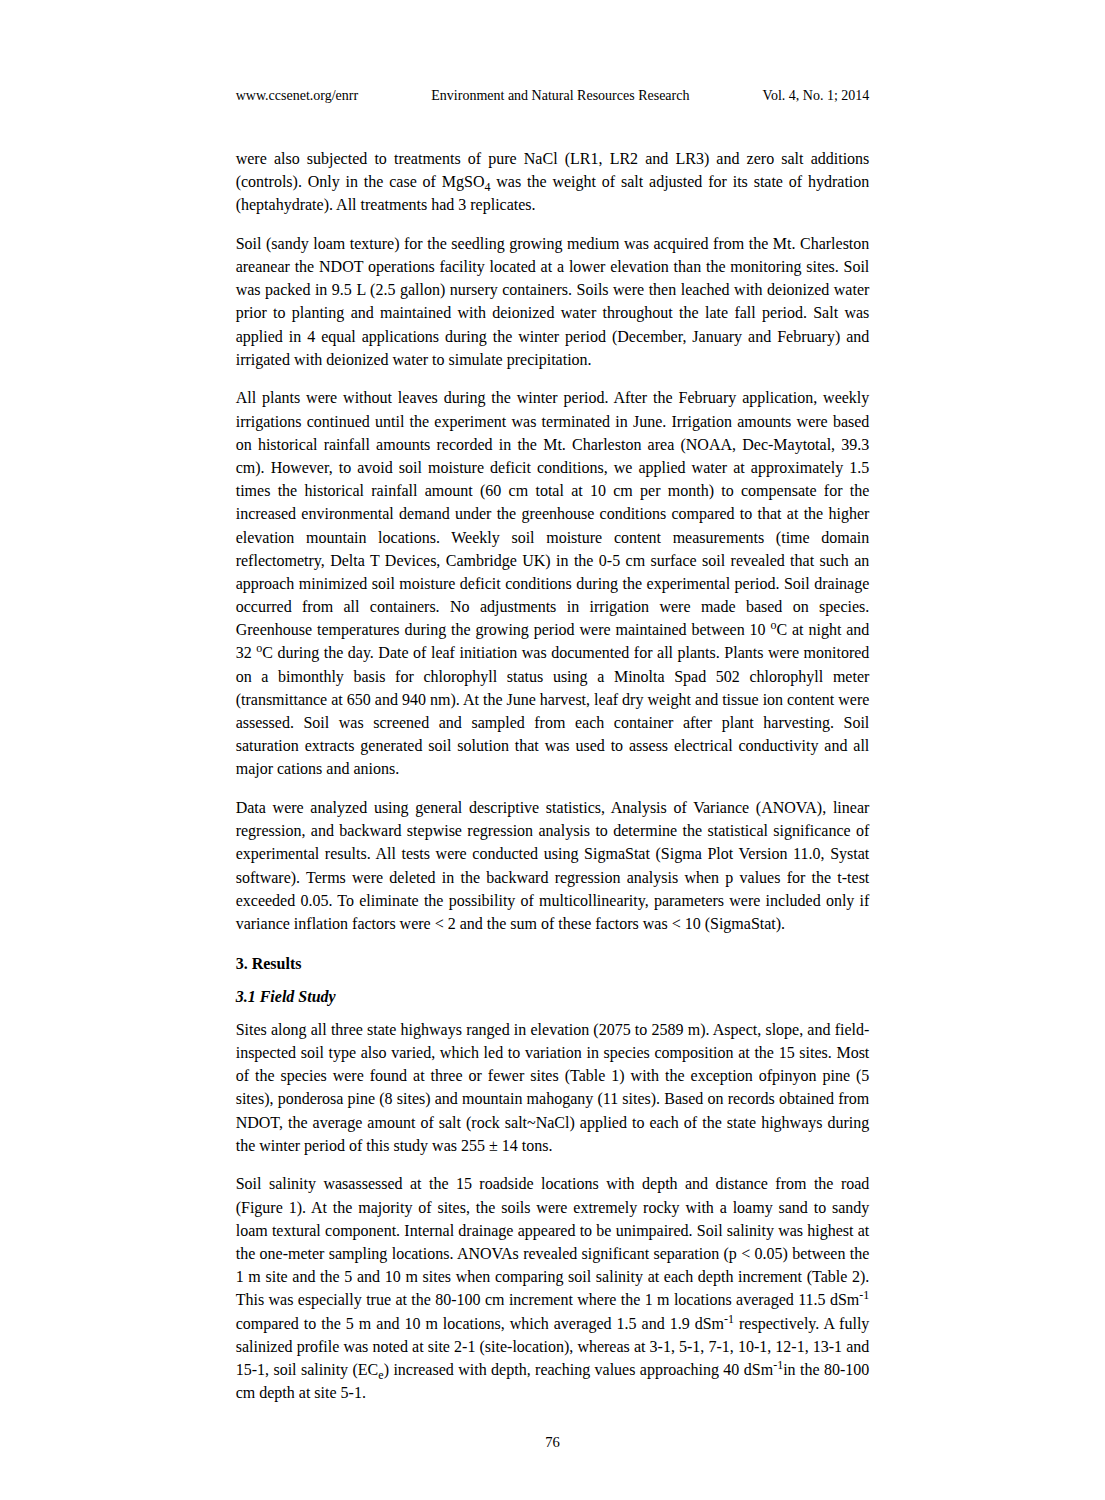www.ccsenet.org/enrr Environment and Natural Resources Research Vol. 4, No. 1; 2014
were also subjected to treatments of pure NaCl (LR1, LR2 and LR3) and zero salt additions (controls). Only in the case of MgSO4 was the weight of salt adjusted for its state of hydration (heptahydrate). All treatments had 3 replicates.
Soil (sandy loam texture) for the seedling growing medium was acquired from the Mt. Charleston areanear the NDOT operations facility located at a lower elevation than the monitoring sites. Soil was packed in 9.5 L (2.5 gallon) nursery containers. Soils were then leached with deionized water prior to planting and maintained with deionized water throughout the late fall period. Salt was applied in 4 equal applications during the winter period (December, January and February) and irrigated with deionized water to simulate precipitation.
All plants were without leaves during the winter period. After the February application, weekly irrigations continued until the experiment was terminated in June. Irrigation amounts were based on historical rainfall amounts recorded in the Mt. Charleston area (NOAA, Dec-Maytotal, 39.3 cm). However, to avoid soil moisture deficit conditions, we applied water at approximately 1.5 times the historical rainfall amount (60 cm total at 10 cm per month) to compensate for the increased environmental demand under the greenhouse conditions compared to that at the higher elevation mountain locations. Weekly soil moisture content measurements (time domain reflectometry, Delta T Devices, Cambridge UK) in the 0-5 cm surface soil revealed that such an approach minimized soil moisture deficit conditions during the experimental period. Soil drainage occurred from all containers. No adjustments in irrigation were made based on species. Greenhouse temperatures during the growing period were maintained between 10 oC at night and 32 oC during the day. Date of leaf initiation was documented for all plants. Plants were monitored on a bimonthly basis for chlorophyll status using a Minolta Spad 502 chlorophyll meter (transmittance at 650 and 940 nm). At the June harvest, leaf dry weight and tissue ion content were assessed. Soil was screened and sampled from each container after plant harvesting. Soil saturation extracts generated soil solution that was used to assess electrical conductivity and all major cations and anions.
Data were analyzed using general descriptive statistics, Analysis of Variance (ANOVA), linear regression, and backward stepwise regression analysis to determine the statistical significance of experimental results. All tests were conducted using SigmaStat (Sigma Plot Version 11.0, Systat software). Terms were deleted in the backward regression analysis when p values for the t-test exceeded 0.05. To eliminate the possibility of multicollinearity, parameters were included only if variance inflation factors were < 2 and the sum of these factors was < 10 (SigmaStat).
3. Results
3.1 Field Study
Sites along all three state highways ranged in elevation (2075 to 2589 m). Aspect, slope, and field-inspected soil type also varied, which led to variation in species composition at the 15 sites. Most of the species were found at three or fewer sites (Table 1) with the exception ofpinyon pine (5 sites), ponderosa pine (8 sites) and mountain mahogany (11 sites). Based on records obtained from NDOT, the average amount of salt (rock salt~NaCl) applied to each of the state highways during the winter period of this study was 255 ± 14 tons.
Soil salinity wasassessed at the 15 roadside locations with depth and distance from the road (Figure 1). At the majority of sites, the soils were extremely rocky with a loamy sand to sandy loam textural component. Internal drainage appeared to be unimpaired. Soil salinity was highest at the one-meter sampling locations. ANOVAs revealed significant separation (p < 0.05) between the 1 m site and the 5 and 10 m sites when comparing soil salinity at each depth increment (Table 2). This was especially true at the 80-100 cm increment where the 1 m locations averaged 11.5 dSm-1 compared to the 5 m and 10 m locations, which averaged 1.5 and 1.9 dSm-1 respectively. A fully salinized profile was noted at site 2-1 (site-location), whereas at 3-1, 5-1, 7-1, 10-1, 12-1, 13-1 and 15-1, soil salinity (ECe) increased with depth, reaching values approaching 40 dSm-1in the 80-100 cm depth at site 5-1.
76